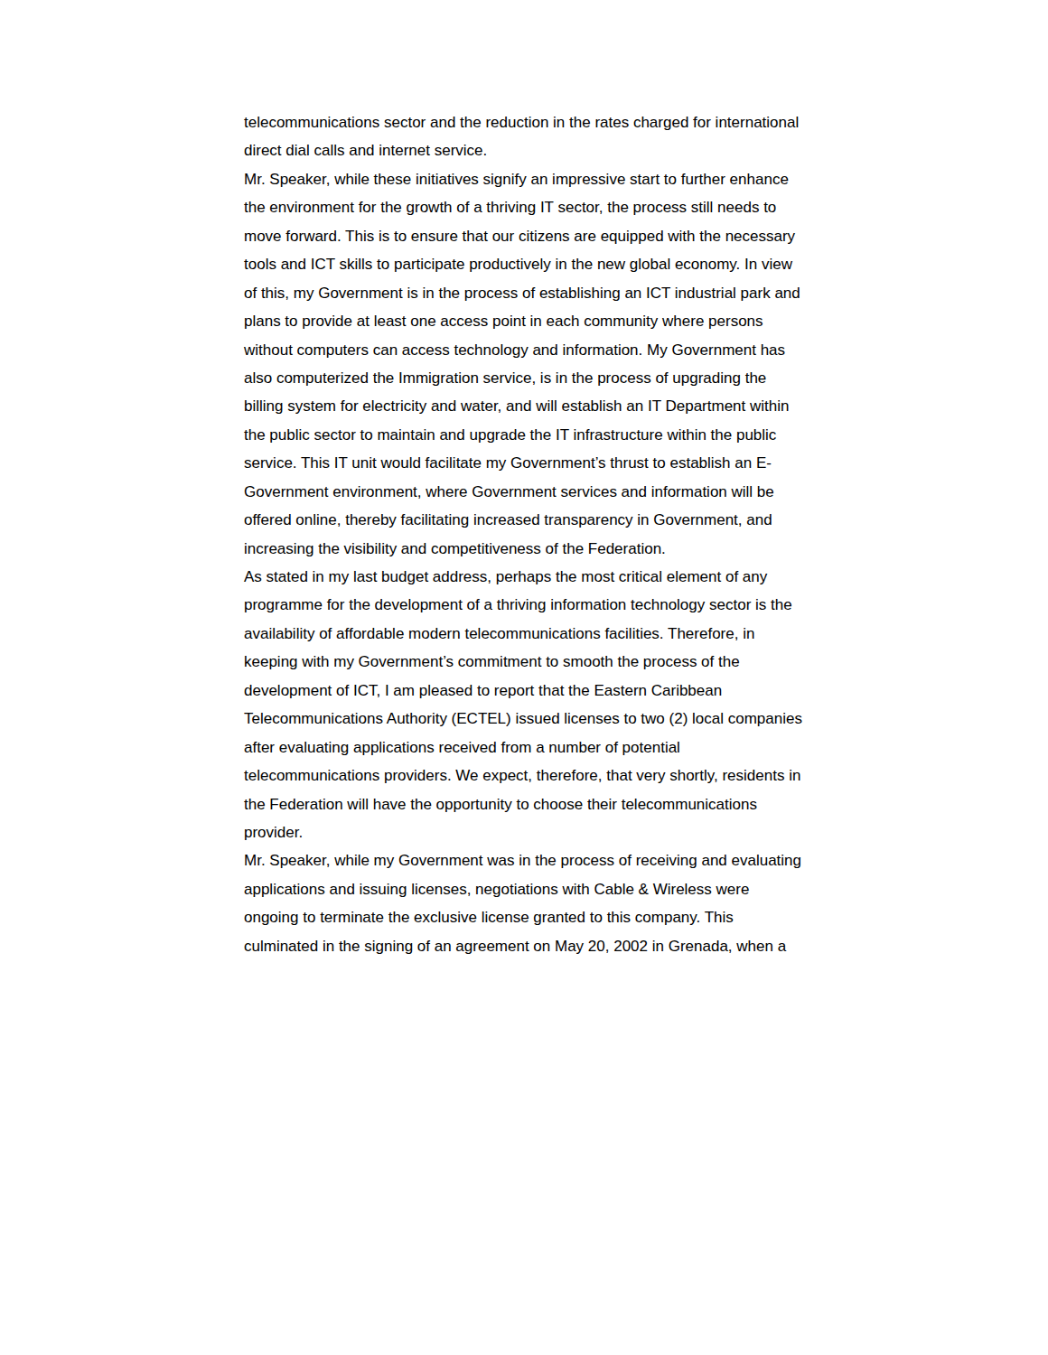telecommunications sector and the reduction in the rates charged for international direct dial calls and internet service.
Mr. Speaker, while these initiatives signify an impressive start to further enhance the environment for the growth of a thriving IT sector, the process still needs to move forward. This is to ensure that our citizens are equipped with the necessary tools and ICT skills to participate productively in the new global economy. In view of this, my Government is in the process of establishing an ICT industrial park and plans to provide at least one access point in each community where persons without computers can access technology and information. My Government has also computerized the Immigration service, is in the process of upgrading the billing system for electricity and water, and will establish an IT Department within the public sector to maintain and upgrade the IT infrastructure within the public service. This IT unit would facilitate my Government’s thrust to establish an E-Government environment, where Government services and information will be offered online, thereby facilitating increased transparency in Government, and increasing the visibility and competitiveness of the Federation.
As stated in my last budget address, perhaps the most critical element of any programme for the development of a thriving information technology sector is the availability of affordable modern telecommunications facilities. Therefore, in keeping with my Government’s commitment to smooth the process of the development of ICT, I am pleased to report that the Eastern Caribbean Telecommunications Authority (ECTEL) issued licenses to two (2) local companies after evaluating applications received from a number of potential telecommunications providers. We expect, therefore, that very shortly, residents in the Federation will have the opportunity to choose their telecommunications provider.
Mr. Speaker, while my Government was in the process of receiving and evaluating applications and issuing licenses, negotiations with Cable & Wireless were ongoing to terminate the exclusive license granted to this company. This culminated in the signing of an agreement on May 20, 2002 in Grenada, when a